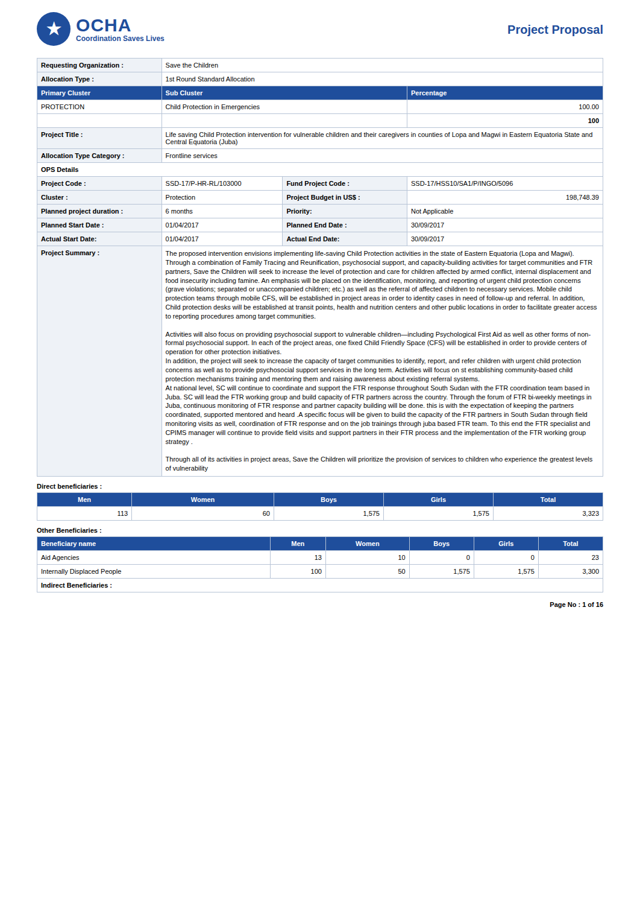★
OCHA
Coordination Saves Lives
Project Proposal
| Requesting Organization : | Save the Children |
| Allocation Type : | 1st Round Standard Allocation |
| Primary Cluster | Sub Cluster | Percentage |
| PROTECTION | Child Protection in Emergencies | 100.00 |
| | | 100 |
| Project Title : | Life saving Child Protection intervention for vulnerable children and their caregivers in counties of Lopa and Magwi in Eastern Equatoria State and Central Equatoria (Juba) |
| Allocation Type Category : | Frontline services |
| OPS Details |
| Project Code : | SSD-17/P-HR-RL/103000 | Fund Project Code : | SSD-17/HSS10/SA1/P/INGO/5096 |
| Cluster : | Protection | Project Budget in US$ : | 198,748.39 |
| Planned project duration : | 6 months | Priority: | Not Applicable |
| Planned Start Date : | 01/04/2017 | Planned End Date : | 30/09/2017 |
| Actual Start Date: | 01/04/2017 | Actual End Date: | 30/09/2017 |
| Project Summary : | The proposed intervention envisions implementing life-saving Child Protection activities in the state of Eastern Equatoria (Lopa and Magwi). Through a combination of Family Tracing and Reunification, psychosocial support, and capacity-building activities for target communities and FTR partners, Save the Children will seek to increase the level of protection and care for children affected by armed conflict, internal displacement and food insecurity including famine. An emphasis will be placed on the identification, monitoring, and reporting of urgent child protection concerns (grave violations; separated or unaccompanied children; etc.) as well as the referral of affected children to necessary services. Mobile child protection teams through mobile CFS, will be established in project areas in order to identity cases in need of follow-up and referral. In addition, Child protection desks will be established at transit points, health and nutrition centers and other public locations in order to facilitate greater access to reporting procedures among target communities. Activities will also focus on providing psychosocial support to vulnerable children—including Psychological First Aid as well as other forms of non-formal psychosocial support. In each of the project areas, one fixed Child Friendly Space (CFS) will be established in order to provide centers of operation for other protection initiatives. In addition, the project will seek to increase the capacity of target communities to identify, report, and refer children with urgent child protection concerns as well as to provide psychosocial support services in the long term. Activities will focus on st establishing community-based child protection mechanisms training and mentoring them and raising awareness about existing referral systems. At national level, SC will continue to coordinate and support the FTR response throughout South Sudan with the FTR coordination team based in Juba. SC will lead the FTR working group and build capacity of FTR partners across the country. Through the forum of FTR bi-weekly meetings in Juba, continuous monitoring of FTR response and partner capacity building will be done. this is with the expectation of keeping the partners coordinated, supported mentored and heard .A specific focus will be given to build the capacity of the FTR partners in South Sudan through field monitoring visits as well, coordination of FTR response and on the job trainings through juba based FTR team. To this end the FTR specialist and CPIMS manager will continue to provide field visits and support partners in their FTR process and the implementation of the FTR working group strategy . Through all of its activities in project areas, Save the Children will prioritize the provision of services to children who experience the greatest levels of vulnerability |
Direct beneficiaries :
| Men | Women | Boys | Girls | Total |
| 113 | 60 | 1,575 | 1,575 | 3,323 |
Other Beneficiaries :
| Beneficiary name | Men | Women | Boys | Girls | Total |
| Aid Agencies | 13 | 10 | 0 | 0 | 23 |
| Internally Displaced People | 100 | 50 | 1,575 | 1,575 | 3,300 |
| Indirect Beneficiaries : |
Page No : 1 of 16